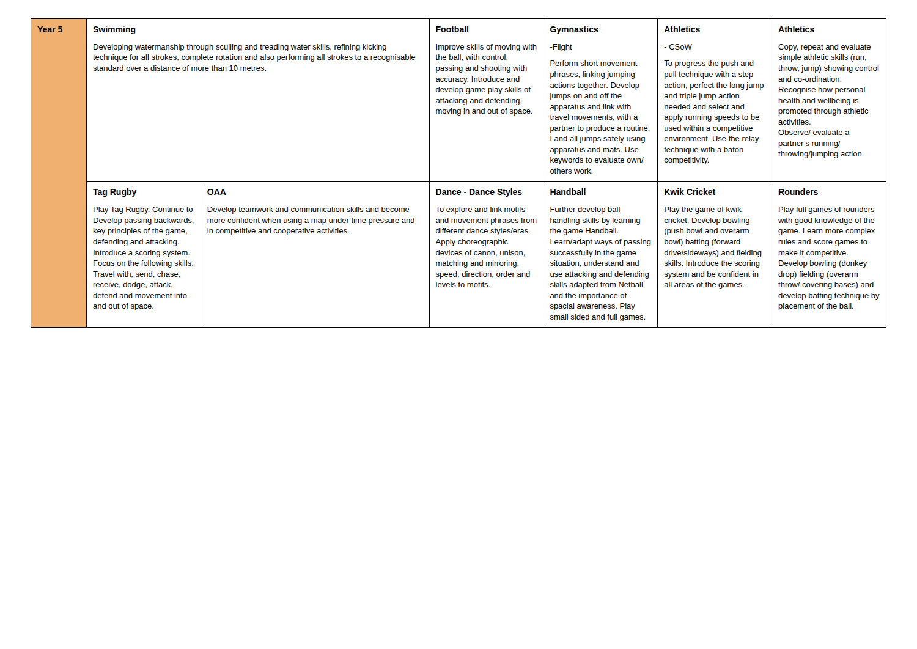| Year 5 | Swimming Developing watermanship through sculling and treading water skills, refining kicking technique for all strokes, complete rotation and also performing all strokes to a recognisable standard over a distance of more than 10 metres. | Football Improve skills of moving with the ball, with control, passing and shooting with accuracy. Introduce and develop game play skills of attacking and defending, moving in and out of space. | Gymnastics -Flight Perform short movement phrases, linking jumping actions together. Develop jumps on and off the apparatus and link with travel movements, with a partner to produce a routine. Land all jumps safely using apparatus and mats. Use keywords to evaluate own/ others work. | Athletics - CSoW To progress the push and pull technique with a step action, perfect the long jump and triple jump action needed and select and apply running speeds to be used within a competitive environment. Use the relay technique with a baton competitivity. | Athletics Copy, repeat and evaluate simple athletic skills (run, throw, jump) showing control and co-ordination. Recognise how personal health and wellbeing is promoted through athletic activities. Observe/ evaluate a partner’s running/ throwing/jumping action. |
| Tag Rugby Play Tag Rugby. Continue to Develop passing backwards, key principles of the game, defending and attacking. Introduce a scoring system. Focus on the following skills. Travel with, send, chase, receive, dodge, attack, defend and movement into and out of space. | OAA Develop teamwork and communication skills and become more confident when using a map under time pressure and in competitive and cooperative activities. | Dance - Dance Styles To explore and link motifs and movement phrases from different dance styles/eras. Apply choreographic devices of canon, unison, matching and mirroring, speed, direction, order and levels to motifs. | Handball Further develop ball handling skills by learning the game Handball. Learn/adapt ways of passing successfully in the game situation, understand and use attacking and defending skills adapted from Netball and the importance of spacial awareness. Play small sided and full games. | Kwik Cricket Play the game of kwik cricket. Develop bowling (push bowl and overarm bowl) batting (forward drive/sideways) and fielding skills. Introduce the scoring system and be confident in all areas of the games. | Rounders Play full games of rounders with good knowledge of the game. Learn more complex rules and score games to make it competitive. Develop bowling (donkey drop) fielding (overarm throw/ covering bases) and develop batting technique by placement of the ball. |